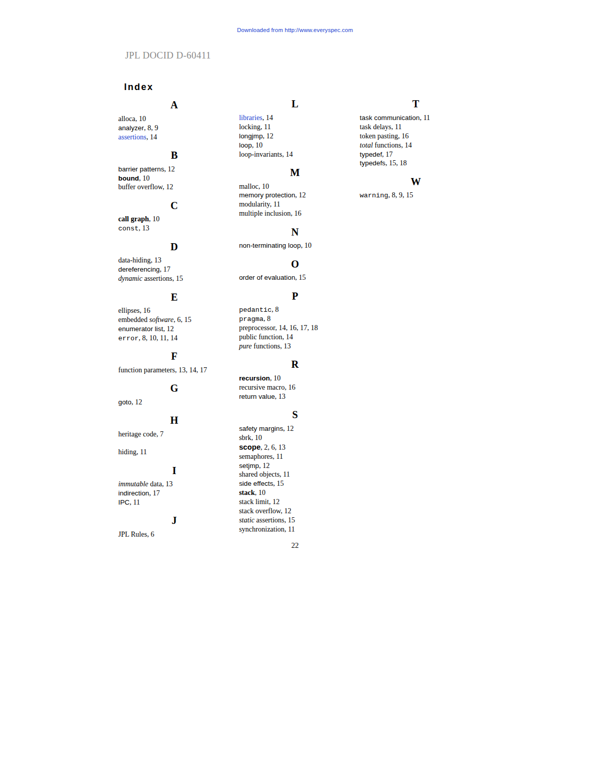Downloaded from http://www.everyspec.com
JPL DOCID D-60411
Index
A
alloca, 10
analyzer, 8, 9
assertions, 14
B
barrier patterns, 12
bound, 10
buffer overflow, 12
C
call graph, 10
const, 13
D
data-hiding, 13
dereferencing, 17
dynamic assertions, 15
E
ellipses, 16
embedded software, 6, 15
enumerator list, 12
error, 8, 10, 11, 14
F
function parameters, 13, 14, 17
G
goto, 12
H
heritage code, 7
hiding, 11
I
immutable data, 13
indirection, 17
IPC, 11
J
JPL Rules, 6
L
libraries, 14
locking, 11
longjmp, 12
loop, 10
loop-invariants, 14
M
malloc, 10
memory protection, 12
modularity, 11
multiple inclusion, 16
N
non-terminating loop, 10
O
order of evaluation, 15
P
pedantic, 8
pragma, 8
preprocessor, 14, 16, 17, 18
public function, 14
pure functions, 13
R
recursion, 10
recursive macro, 16
return value, 13
S
safety margins, 12
sbrk, 10
scope, 2, 6, 13
semaphores, 11
setjmp, 12
shared objects, 11
side effects, 15
stack, 10
stack limit, 12
stack overflow, 12
static assertions, 15
synchronization, 11
T
task communication, 11
task delays, 11
token pasting, 16
total functions, 14
typedef, 17
typedefs, 15, 18
W
warning, 8, 9, 15
22